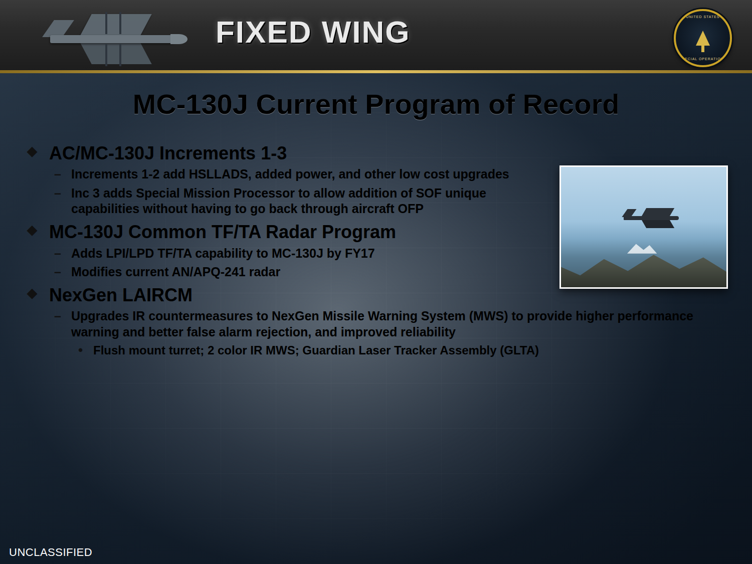FIXED WING
UNITED STATES
SPECIAL OPERATIONS
MC-130J Current Program of Record
AC/MC-130J Increments 1-3
Increments 1-2 add HSLLADS, added power, and other low cost upgrades
Inc 3 adds Special Mission Processor to allow addition of SOF unique capabilities without having to go back through aircraft OFP
MC-130J Common TF/TA Radar Program
Adds LPI/LPD TF/TA capability to MC-130J by FY17
Modifies current AN/APQ-241 radar
NexGen LAIRCM
Upgrades IR countermeasures to NexGen Missile Warning System (MWS) to provide higher performance warning and better false alarm rejection, and improved reliability
Flush mount turret; 2 color IR MWS; Guardian Laser Tracker Assembly (GLTA)
UNCLASSIFIED